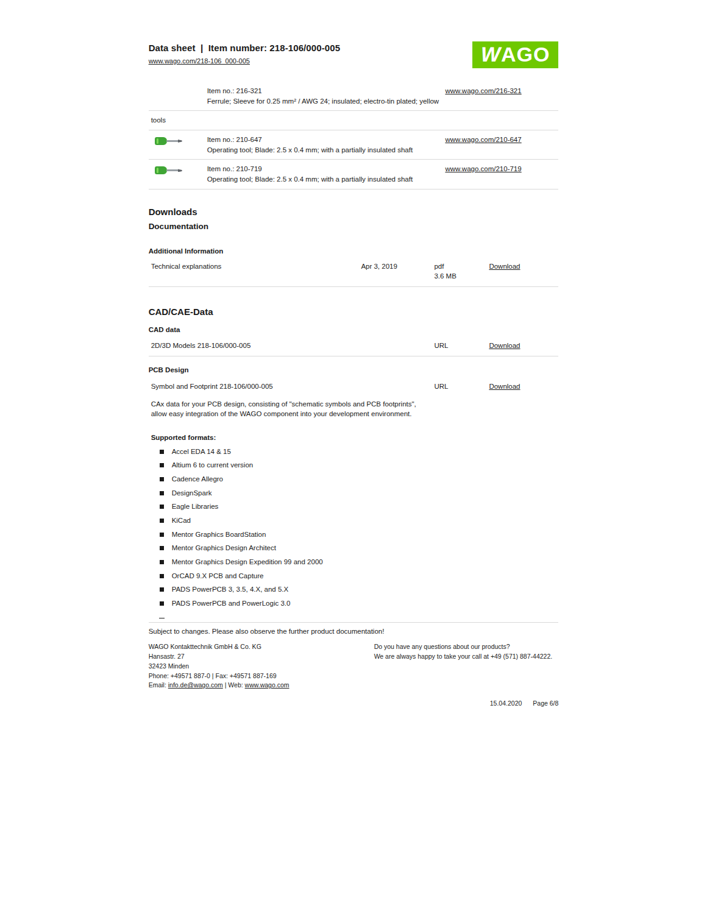Data sheet | Item number: 218-106/000-005
www.wago.com/218-106_000-005
WAGO
| | Item no.: 216-321 Ferrule; Sleeve for 0.25 mm² / AWG 24; insulated; electro-tin plated; yellow | www.wago.com/216-321 |
| tools |
| | Item no.: 210-647 Operating tool; Blade: 2.5 x 0.4 mm; with a partially insulated shaft | www.wago.com/210-647 |
| | Item no.: 210-719 Operating tool; Blade: 2.5 x 0.4 mm; with a partially insulated shaft | www.wago.com/210-719 |
Downloads
Documentation
Additional Information
Technical explanations
Apr 3, 2019
pdf3.6 MB
Download
CAD/CAE-Data
CAD data
2D/3D Models 218-106/000-005
URL
Download
PCB Design
Symbol and Footprint 218-106/000-005
URL
Download
CAx data for your PCB design, consisting of "schematic symbols and PCB footprints",
allow easy integration of the WAGO component into your development environment.
Supported formats:
Accel EDA 14 & 15
Altium 6 to current version
Cadence Allegro
DesignSpark
Eagle Libraries
KiCad
Mentor Graphics BoardStation
Mentor Graphics Design Architect
Mentor Graphics Design Expedition 99 and 2000
OrCAD 9.X PCB and Capture
PADS PowerPCB 3, 3.5, 4.X, and 5.X
PADS PowerPCB and PowerLogic 3.0
Subject to changes. Please also observe the further product documentation!
WAGO Kontakttechnik GmbH & Co. KG
Hansastr. 27
32423 Minden
Phone: +49571 887-0 | Fax: +49571 887-169
Email: info.de@wago.com | Web: www.wago.com
Do you have any questions about our products?
We are always happy to take your call at +49 (571) 887-44222.
15.04.2020Page 6/8